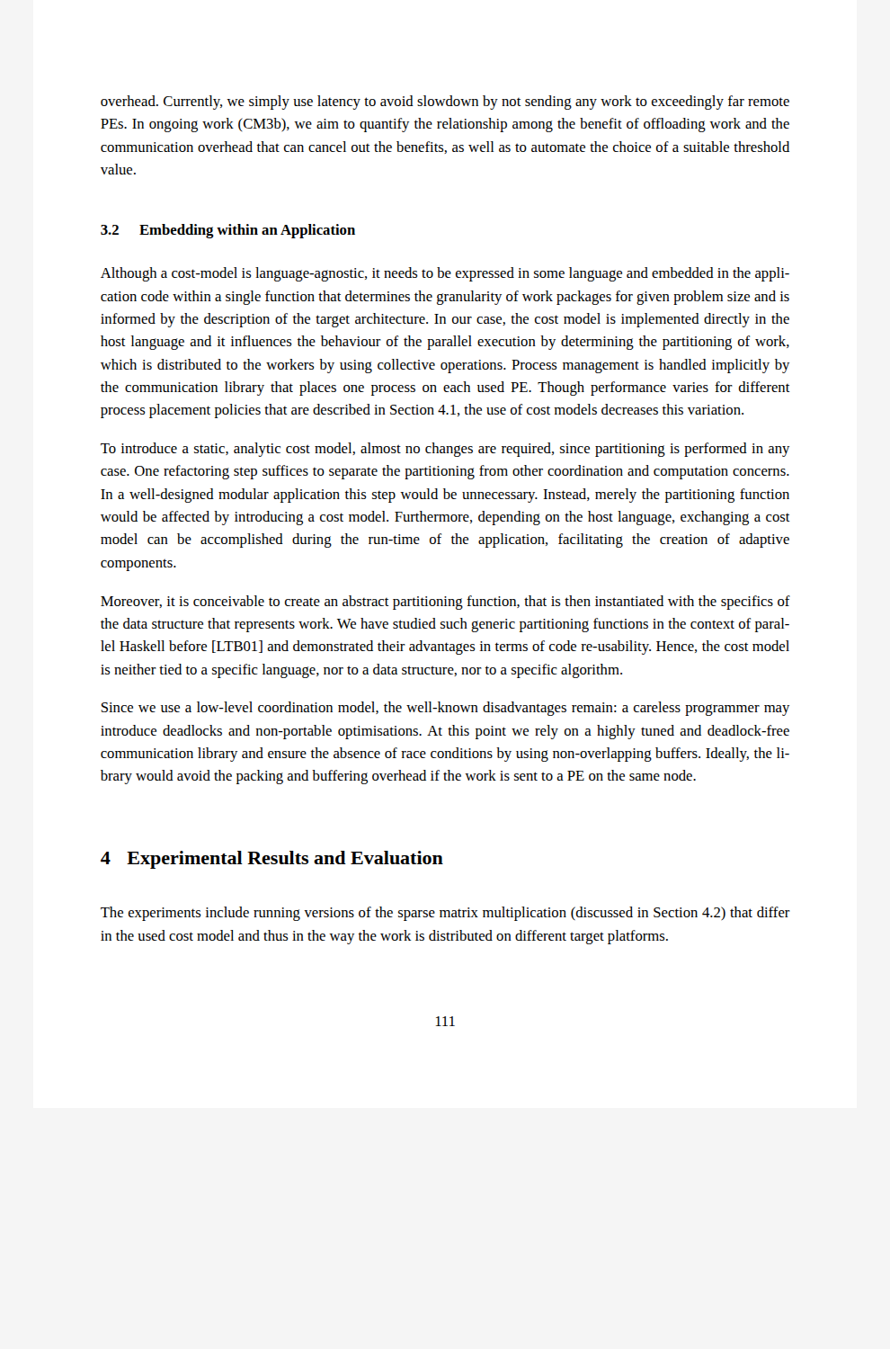overhead. Currently, we simply use latency to avoid slowdown by not sending any work to exceedingly far remote PEs. In ongoing work (CM3b), we aim to quantify the relationship among the benefit of offloading work and the communication overhead that can cancel out the benefits, as well as to automate the choice of a suitable threshold value.
3.2 Embedding within an Application
Although a cost-model is language-agnostic, it needs to be expressed in some language and embedded in the application code within a single function that determines the granularity of work packages for given problem size and is informed by the description of the target architecture. In our case, the cost model is implemented directly in the host language and it influences the behaviour of the parallel execution by determining the partitioning of work, which is distributed to the workers by using collective operations. Process management is handled implicitly by the communication library that places one process on each used PE. Though performance varies for different process placement policies that are described in Section 4.1, the use of cost models decreases this variation.
To introduce a static, analytic cost model, almost no changes are required, since partitioning is performed in any case. One refactoring step suffices to separate the partitioning from other coordination and computation concerns. In a well-designed modular application this step would be unnecessary. Instead, merely the partitioning function would be affected by introducing a cost model. Furthermore, depending on the host language, exchanging a cost model can be accomplished during the run-time of the application, facilitating the creation of adaptive components.
Moreover, it is conceivable to create an abstract partitioning function, that is then instantiated with the specifics of the data structure that represents work. We have studied such generic partitioning functions in the context of parallel Haskell before [LTB01] and demonstrated their advantages in terms of code re-usability. Hence, the cost model is neither tied to a specific language, nor to a data structure, nor to a specific algorithm.
Since we use a low-level coordination model, the well-known disadvantages remain: a careless programmer may introduce deadlocks and non-portable optimisations. At this point we rely on a highly tuned and deadlock-free communication library and ensure the absence of race conditions by using non-overlapping buffers. Ideally, the library would avoid the packing and buffering overhead if the work is sent to a PE on the same node.
4 Experimental Results and Evaluation
The experiments include running versions of the sparse matrix multiplication (discussed in Section 4.2) that differ in the used cost model and thus in the way the work is distributed on different target platforms.
111